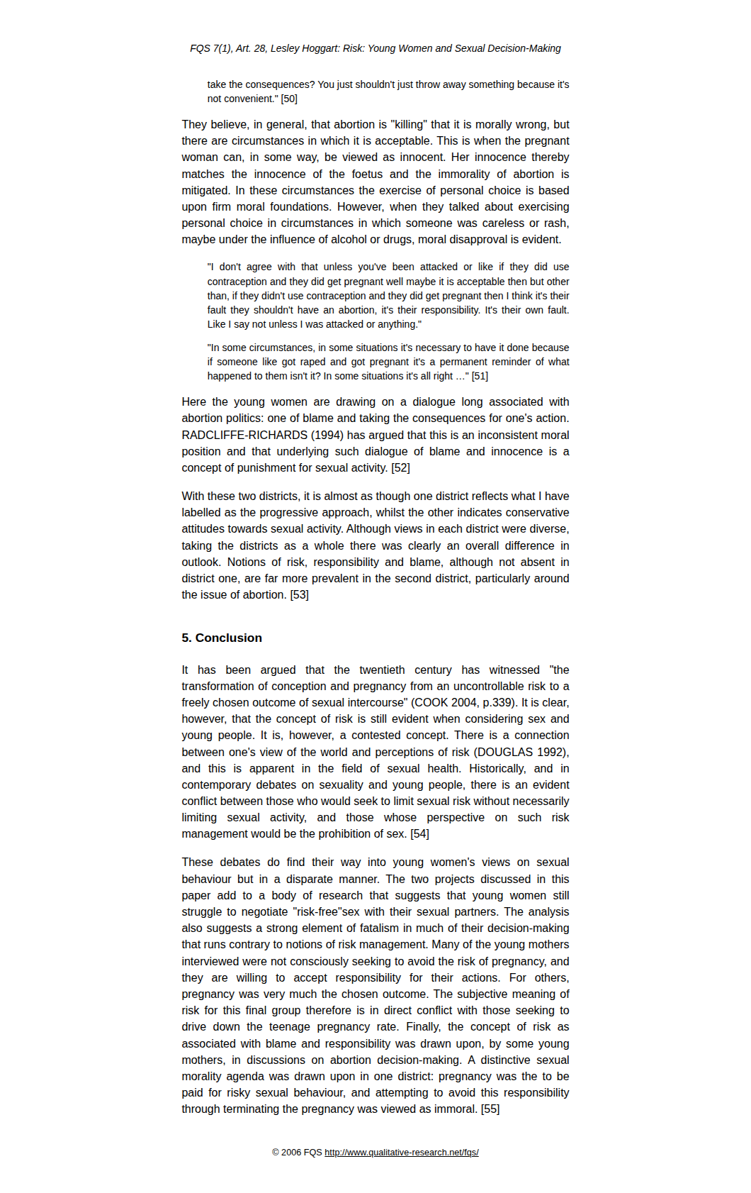FQS 7(1), Art. 28, Lesley Hoggart: Risk: Young Women and Sexual Decision-Making
take the consequences? You just shouldn't just throw away something because it's not convenient." [50]
They believe, in general, that abortion is "killing" that it is morally wrong, but there are circumstances in which it is acceptable. This is when the pregnant woman can, in some way, be viewed as innocent. Her innocence thereby matches the innocence of the foetus and the immorality of abortion is mitigated. In these circumstances the exercise of personal choice is based upon firm moral foundations. However, when they talked about exercising personal choice in circumstances in which someone was careless or rash, maybe under the influence of alcohol or drugs, moral disapproval is evident.
"I don't agree with that unless you've been attacked or like if they did use contraception and they did get pregnant well maybe it is acceptable then but other than, if they didn't use contraception and they did get pregnant then I think it's their fault they shouldn't have an abortion, it's their responsibility. It's their own fault. Like I say not unless I was attacked or anything."
"In some circumstances, in some situations it's necessary to have it done because if someone like got raped and got pregnant it's a permanent reminder of what happened to them isn't it? In some situations it's all right …" [51]
Here the young women are drawing on a dialogue long associated with abortion politics: one of blame and taking the consequences for one's action. RADCLIFFE-RICHARDS (1994) has argued that this is an inconsistent moral position and that underlying such dialogue of blame and innocence is a concept of punishment for sexual activity. [52]
With these two districts, it is almost as though one district reflects what I have labelled as the progressive approach, whilst the other indicates conservative attitudes towards sexual activity. Although views in each district were diverse, taking the districts as a whole there was clearly an overall difference in outlook. Notions of risk, responsibility and blame, although not absent in district one, are far more prevalent in the second district, particularly around the issue of abortion. [53]
5. Conclusion
It has been argued that the twentieth century has witnessed "the transformation of conception and pregnancy from an uncontrollable risk to a freely chosen outcome of sexual intercourse" (COOK 2004, p.339). It is clear, however, that the concept of risk is still evident when considering sex and young people. It is, however, a contested concept. There is a connection between one's view of the world and perceptions of risk (DOUGLAS 1992), and this is apparent in the field of sexual health. Historically, and in contemporary debates on sexuality and young people, there is an evident conflict between those who would seek to limit sexual risk without necessarily limiting sexual activity, and those whose perspective on such risk management would be the prohibition of sex. [54]
These debates do find their way into young women's views on sexual behaviour but in a disparate manner. The two projects discussed in this paper add to a body of research that suggests that young women still struggle to negotiate "risk-free"sex with their sexual partners. The analysis also suggests a strong element of fatalism in much of their decision-making that runs contrary to notions of risk management. Many of the young mothers interviewed were not consciously seeking to avoid the risk of pregnancy, and they are willing to accept responsibility for their actions. For others, pregnancy was very much the chosen outcome. The subjective meaning of risk for this final group therefore is in direct conflict with those seeking to drive down the teenage pregnancy rate. Finally, the concept of risk as associated with blame and responsibility was drawn upon, by some young mothers, in discussions on abortion decision-making. A distinctive sexual morality agenda was drawn upon in one district: pregnancy was the to be paid for risky sexual behaviour, and attempting to avoid this responsibility through terminating the pregnancy was viewed as immoral. [55]
© 2006 FQS http://www.qualitative-research.net/fqs/